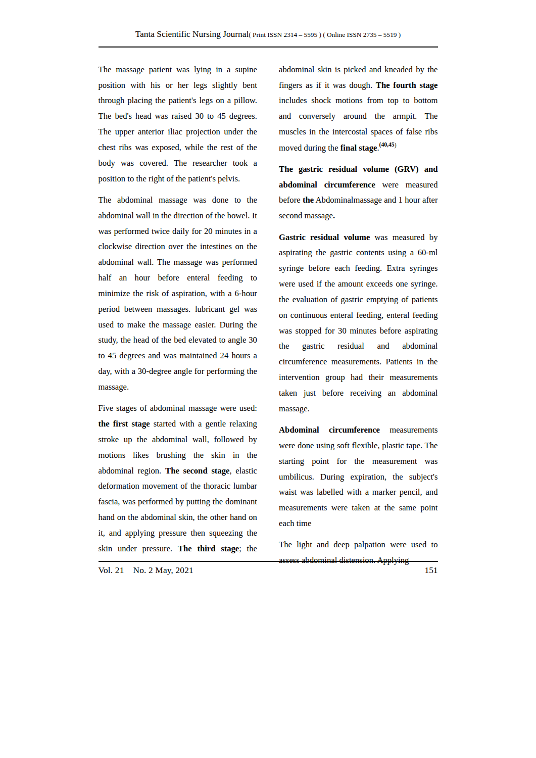Tanta Scientific Nursing Journal( Print ISSN 2314 – 5595 ) ( Online ISSN 2735 – 5519 )
The massage patient was lying in a supine position with his or her legs slightly bent through placing the patient's legs on a pillow. The bed's head was raised 30 to 45 degrees. The upper anterior iliac projection under the chest ribs was exposed, while the rest of the body was covered. The researcher took a position to the right of the patient's pelvis.
The abdominal massage was done to the abdominal wall in the direction of the bowel. It was performed twice daily for 20 minutes in a clockwise direction over the intestines on the abdominal wall. The massage was performed half an hour before enteral feeding to minimize the risk of aspiration, with a 6-hour period between massages. lubricant gel was used to make the massage easier. During the study, the head of the bed elevated to angle 30 to 45 degrees and was maintained 24 hours a day, with a 30-degree angle for performing the massage.
Five stages of abdominal massage were used: the first stage started with a gentle relaxing stroke up the abdominal wall, followed by motions likes brushing the skin in the abdominal region. The second stage, elastic deformation movement of the thoracic lumbar fascia, was performed by putting the dominant hand on the abdominal skin, the other hand on it, and applying pressure then squeezing the skin under pressure. The third stage; the abdominal skin is picked and kneaded by the fingers as if it was dough. The fourth stage includes shock motions from top to bottom and conversely around the armpit. The muscles in the intercostal spaces of false ribs moved during the final stage.(40,45)
The gastric residual volume (GRV) and abdominal circumference were measured before the Abdominalmassage and 1 hour after second massage.
Gastric residual volume was measured by aspirating the gastric contents using a 60-ml syringe before each feeding. Extra syringes were used if the amount exceeds one syringe. the evaluation of gastric emptying of patients on continuous enteral feeding, enteral feeding was stopped for 30 minutes before aspirating the gastric residual and abdominal circumference measurements. Patients in the intervention group had their measurements taken just before receiving an abdominal massage.
Abdominal circumference measurements were done using soft flexible, plastic tape. The starting point for the measurement was umbilicus. During expiration, the subject's waist was labelled with a marker pencil, and measurements were taken at the same point each time
The light and deep palpation were used to assess abdominal distension. Applying
Vol. 21 No. 2 May, 2021 151